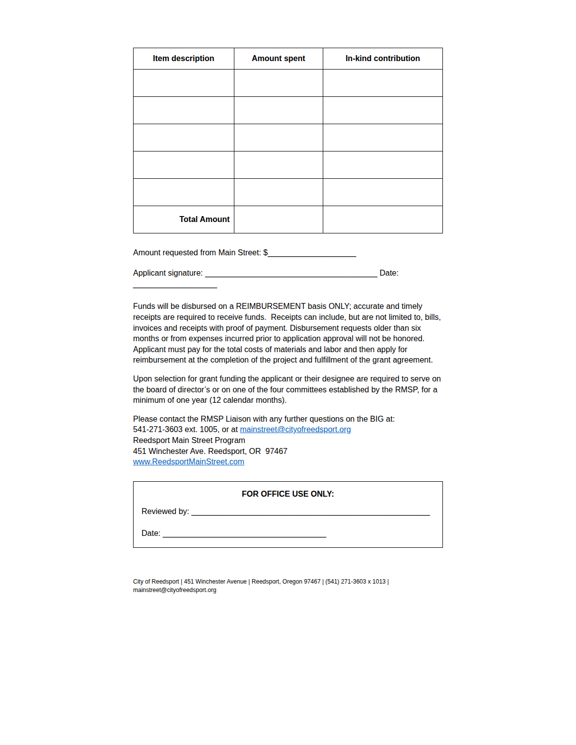| Item description | Amount spent | In-kind contribution |
| --- | --- | --- |
| Total Amount | | |
Amount requested from Main Street: $____________________
Applicant signature: _______________________________________ Date: ___________________
Funds will be disbursed on a REIMBURSEMENT basis ONLY; accurate and timely receipts are required to receive funds. Receipts can include, but are not limited to, bills, invoices and receipts with proof of payment. Disbursement requests older than six months or from expenses incurred prior to application approval will not be honored. Applicant must pay for the total costs of materials and labor and then apply for reimbursement at the completion of the project and fulfillment of the grant agreement.
Upon selection for grant funding the applicant or their designee are required to serve on the board of director’s or on one of the four committees established by the RMSP, for a minimum of one year (12 calendar months).
Please contact the RMSP Liaison with any further questions on the BIG at:
541-271-3603 ext. 1005, or at mainstreet@cityofreedsport.org
Reedsport Main Street Program
451 Winchester Ave. Reedsport, OR 97467
www.ReedsportMainStreet.com
FOR OFFICE USE ONLY:
Reviewed by: ______________________________________________________
Date: _____________________________________
City of Reedsport | 451 Winchester Avenue | Reedsport, Oregon 97467 | (541) 271-3603 x 1013 | mainstreet@cityofreedsport.org